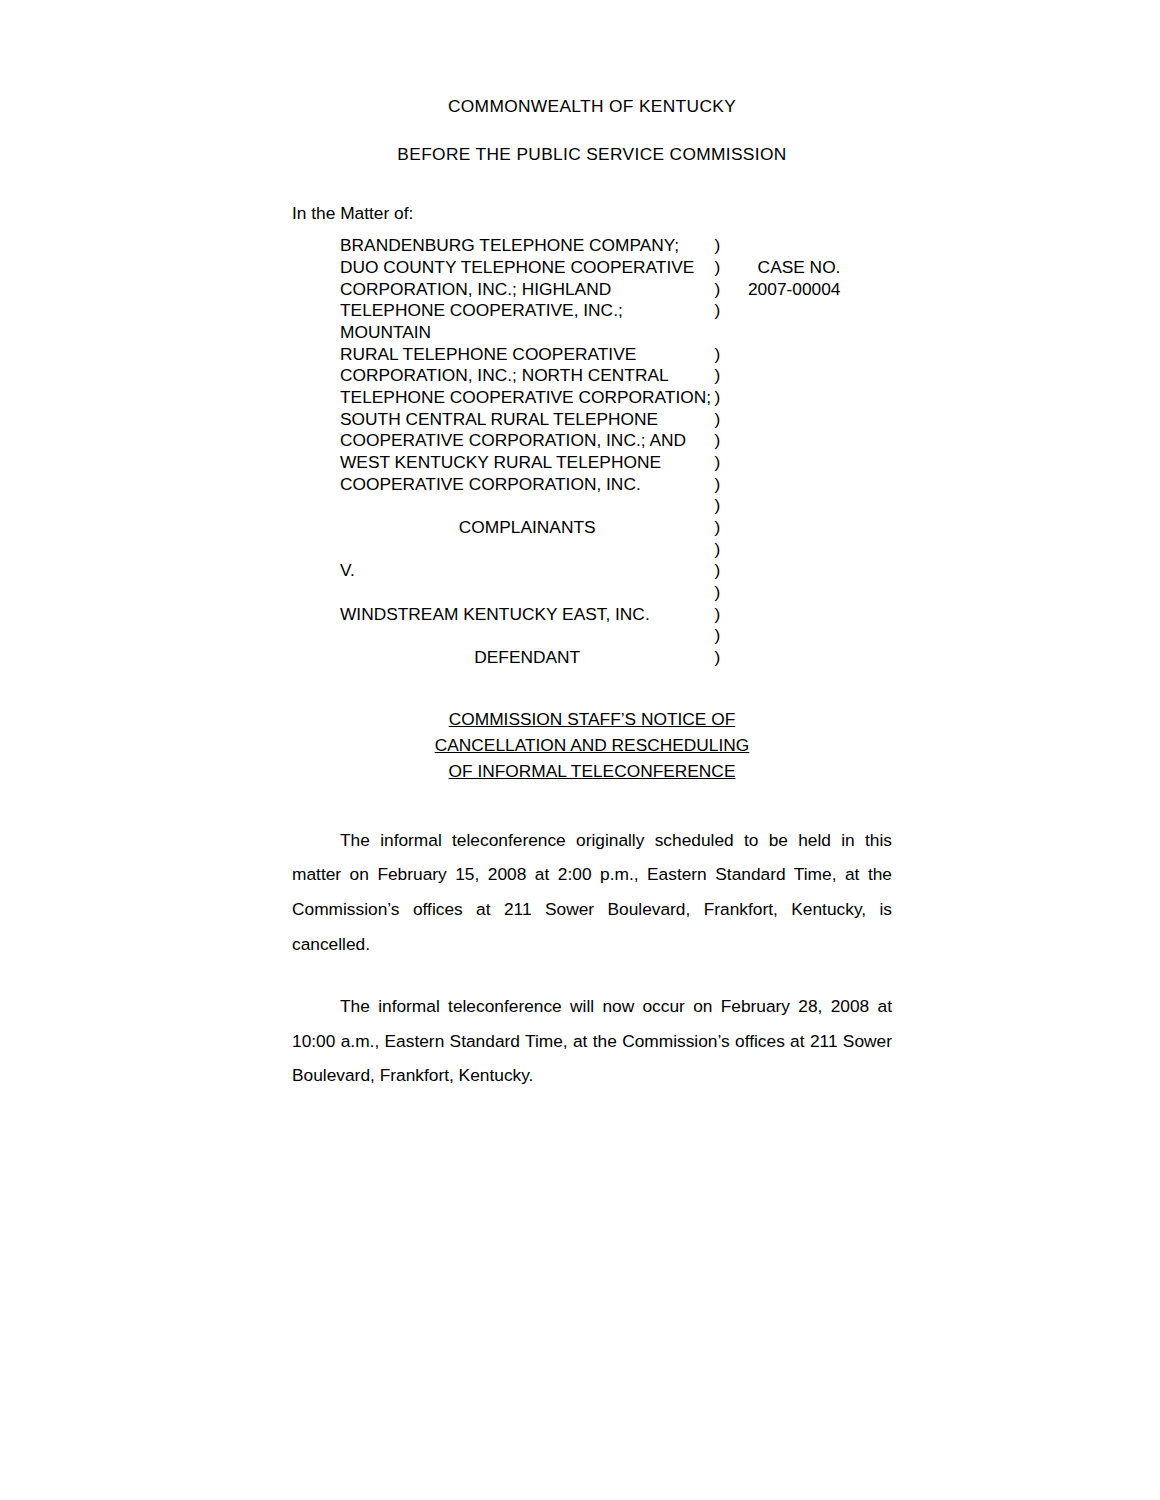COMMONWEALTH OF KENTUCKY
BEFORE THE PUBLIC SERVICE COMMISSION
In the Matter of:
| BRANDENBURG TELEPHONE COMPANY; | ) | |
| DUO COUNTY TELEPHONE COOPERATIVE | ) | CASE NO. |
| CORPORATION, INC.; HIGHLAND | ) | 2007-00004 |
| TELEPHONE COOPERATIVE, INC.; MOUNTAIN | ) | |
| RURAL TELEPHONE COOPERATIVE | ) | |
| CORPORATION, INC.; NORTH CENTRAL | ) | |
| TELEPHONE COOPERATIVE CORPORATION; | ) | |
| SOUTH CENTRAL RURAL TELEPHONE | ) | |
| COOPERATIVE CORPORATION, INC.; AND | ) | |
| WEST KENTUCKY RURAL TELEPHONE | ) | |
| COOPERATIVE CORPORATION, INC. | ) | |
| | ) | |
| COMPLAINANTS | ) | |
| | ) | |
| V. | ) | |
| | ) | |
| WINDSTREAM KENTUCKY EAST, INC. | ) | |
| | ) | |
| DEFENDANT | ) | |
COMMISSION STAFF’S NOTICE OF
CANCELLATION AND RESCHEDULING
OF INFORMAL TELECONFERENCE
The informal teleconference originally scheduled to be held in this matter on February 15, 2008 at 2:00 p.m., Eastern Standard Time, at the Commission’s offices at 211 Sower Boulevard, Frankfort, Kentucky, is cancelled.
The informal teleconference will now occur on February 28, 2008 at 10:00 a.m., Eastern Standard Time, at the Commission’s offices at 211 Sower Boulevard, Frankfort, Kentucky.